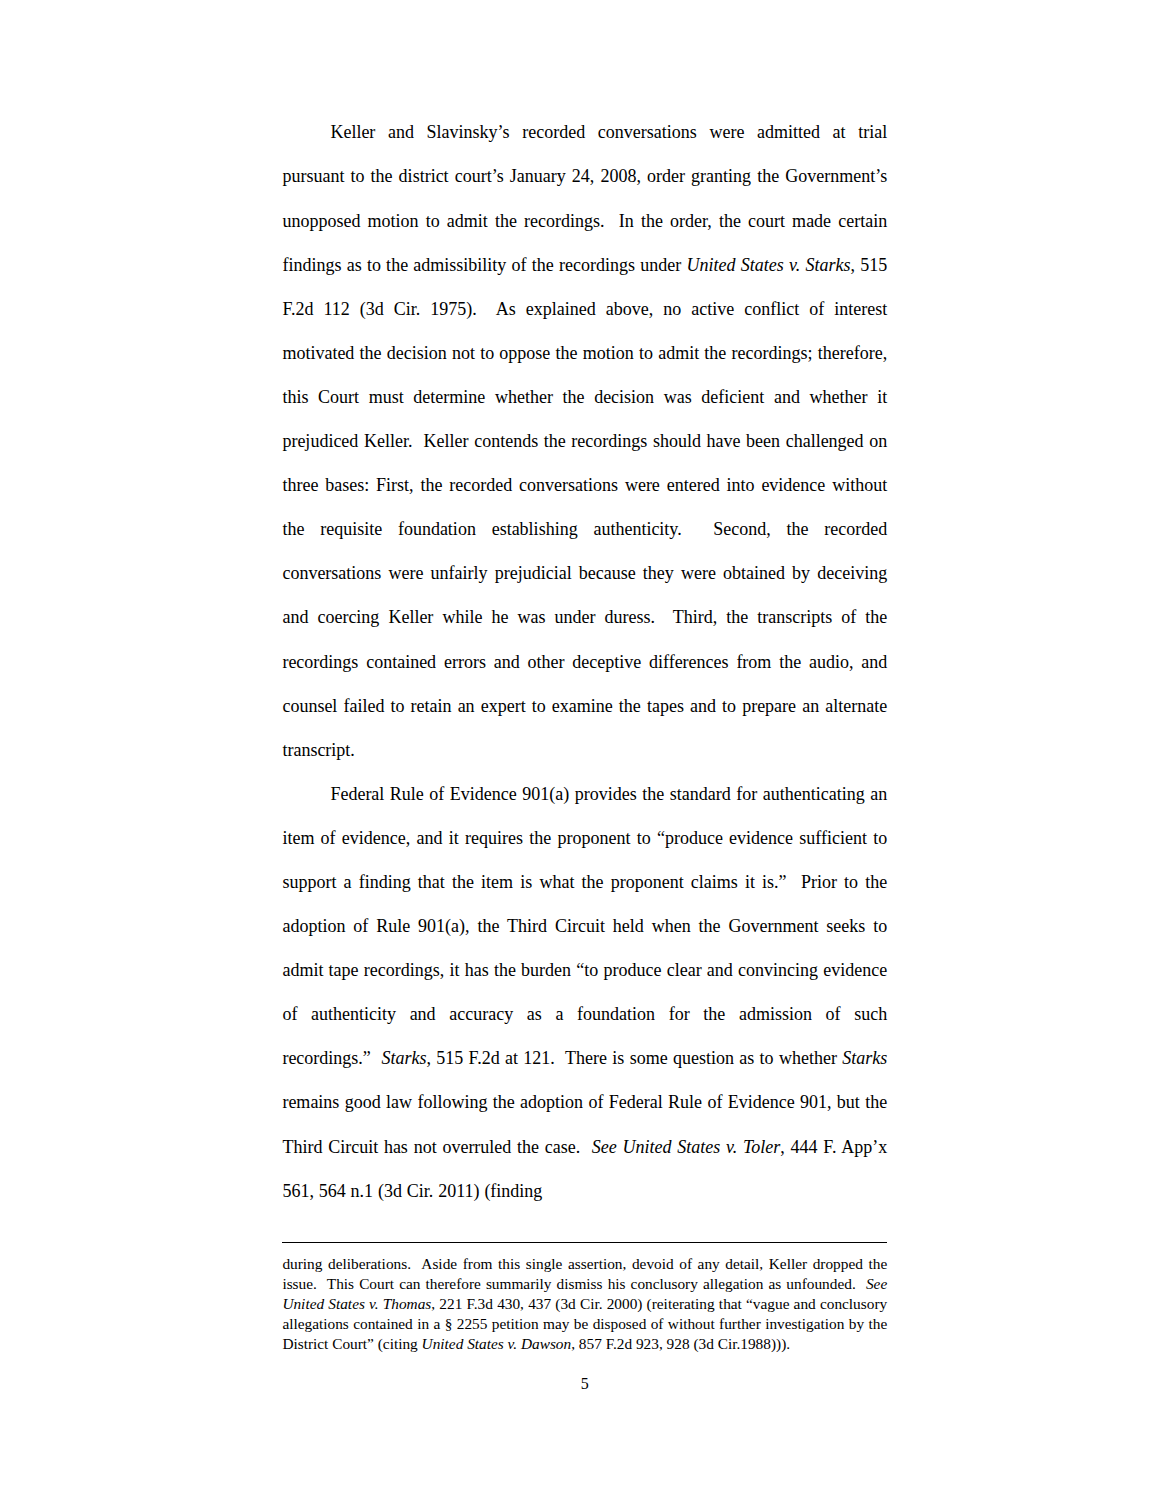Keller and Slavinsky’s recorded conversations were admitted at trial pursuant to the district court’s January 24, 2008, order granting the Government’s unopposed motion to admit the recordings. In the order, the court made certain findings as to the admissibility of the recordings under United States v. Starks, 515 F.2d 112 (3d Cir. 1975). As explained above, no active conflict of interest motivated the decision not to oppose the motion to admit the recordings; therefore, this Court must determine whether the decision was deficient and whether it prejudiced Keller. Keller contends the recordings should have been challenged on three bases: First, the recorded conversations were entered into evidence without the requisite foundation establishing authenticity. Second, the recorded conversations were unfairly prejudicial because they were obtained by deceiving and coercing Keller while he was under duress. Third, the transcripts of the recordings contained errors and other deceptive differences from the audio, and counsel failed to retain an expert to examine the tapes and to prepare an alternate transcript.
Federal Rule of Evidence 901(a) provides the standard for authenticating an item of evidence, and it requires the proponent to “produce evidence sufficient to support a finding that the item is what the proponent claims it is.” Prior to the adoption of Rule 901(a), the Third Circuit held when the Government seeks to admit tape recordings, it has the burden “to produce clear and convincing evidence of authenticity and accuracy as a foundation for the admission of such recordings.” Starks, 515 F.2d at 121. There is some question as to whether Starks remains good law following the adoption of Federal Rule of Evidence 901, but the Third Circuit has not overruled the case. See United States v. Toler, 444 F. App’x 561, 564 n.1 (3d Cir. 2011) (finding
during deliberations. Aside from this single assertion, devoid of any detail, Keller dropped the issue. This Court can therefore summarily dismiss his conclusory allegation as unfounded. See United States v. Thomas, 221 F.3d 430, 437 (3d Cir. 2000) (reiterating that “vague and conclusory allegations contained in a § 2255 petition may be disposed of without further investigation by the District Court” (citing United States v. Dawson, 857 F.2d 923, 928 (3d Cir.1988))).
5